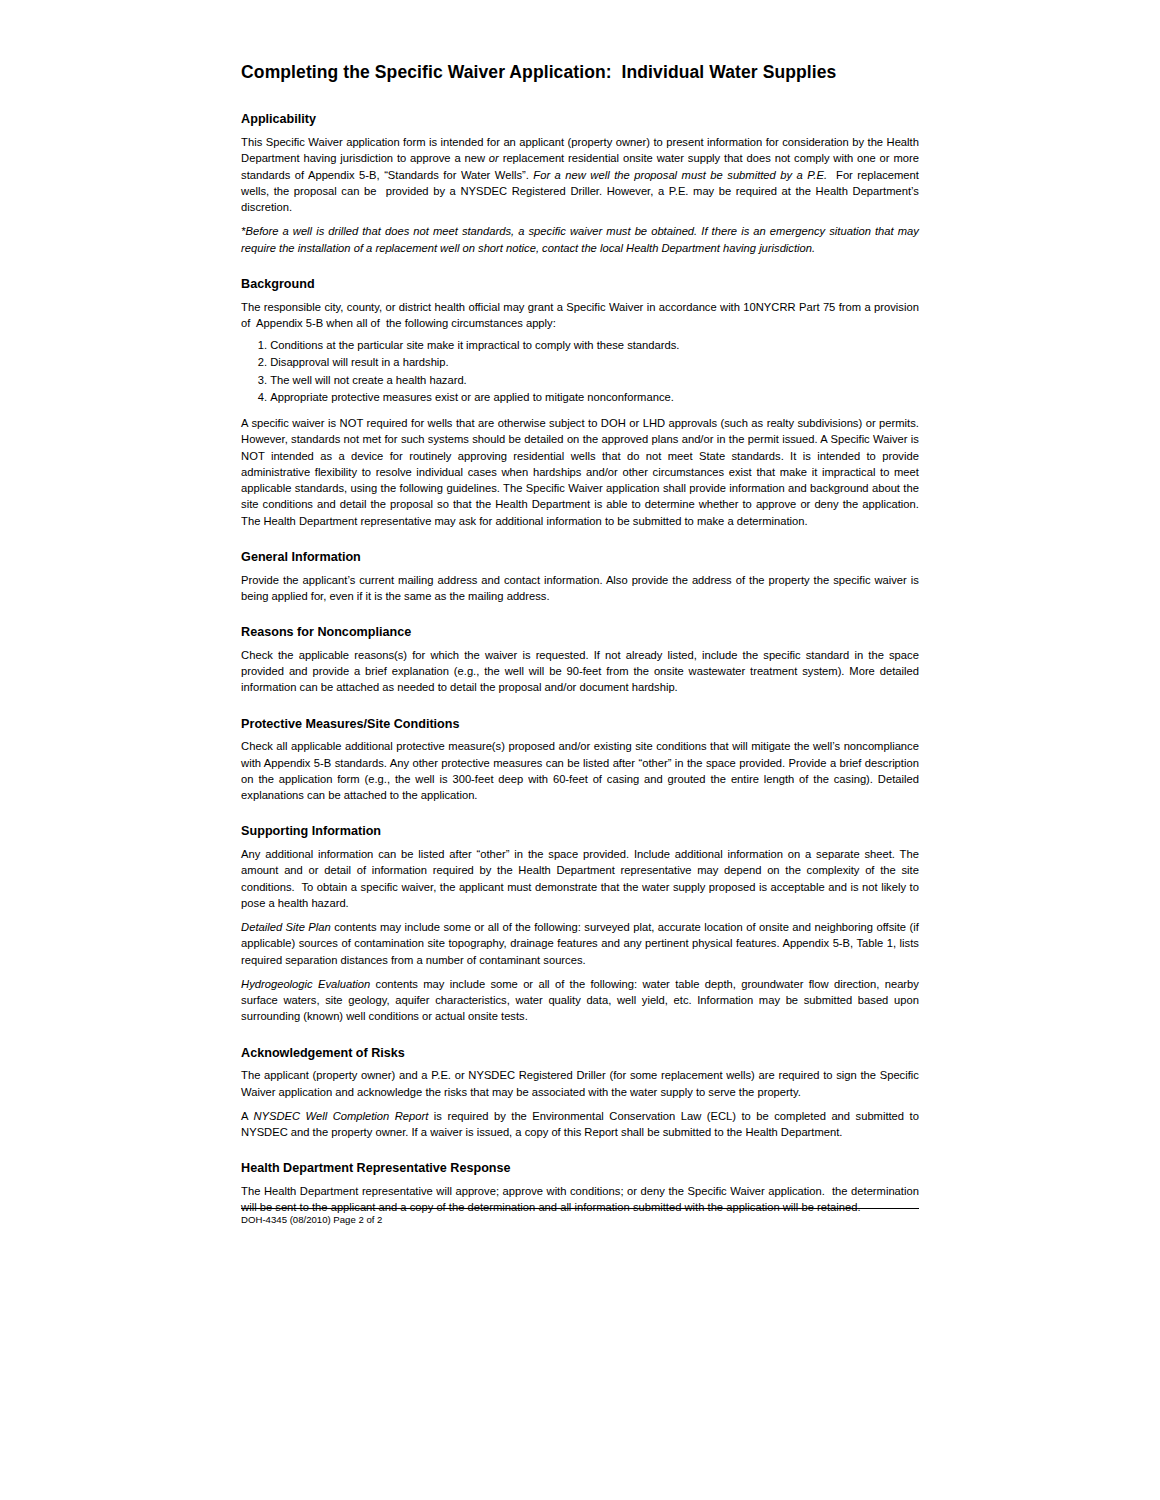Completing the Specific Waiver Application: Individual Water Supplies
Applicability
This Specific Waiver application form is intended for an applicant (property owner) to present information for consideration by the Health Department having jurisdiction to approve a new or replacement residential onsite water supply that does not comply with one or more standards of Appendix 5-B, “Standards for Water Wells”. For a new well the proposal must be submitted by a P.E. For replacement wells, the proposal can be provided by a NYSDEC Registered Driller. However, a P.E. may be required at the Health Department’s discretion.
*Before a well is drilled that does not meet standards, a specific waiver must be obtained. If there is an emergency situation that may require the installation of a replacement well on short notice, contact the local Health Department having jurisdiction.
Background
The responsible city, county, or district health official may grant a Specific Waiver in accordance with 10NYCRR Part 75 from a provision of Appendix 5-B when all of the following circumstances apply:
Conditions at the particular site make it impractical to comply with these standards.
Disapproval will result in a hardship.
The well will not create a health hazard.
Appropriate protective measures exist or are applied to mitigate nonconformance.
A specific waiver is NOT required for wells that are otherwise subject to DOH or LHD approvals (such as realty subdivisions) or permits. However, standards not met for such systems should be detailed on the approved plans and/or in the permit issued. A Specific Waiver is NOT intended as a device for routinely approving residential wells that do not meet State standards. It is intended to provide administrative flexibility to resolve individual cases when hardships and/or other circumstances exist that make it impractical to meet applicable standards, using the following guidelines. The Specific Waiver application shall provide information and background about the site conditions and detail the proposal so that the Health Department is able to determine whether to approve or deny the application. The Health Department representative may ask for additional information to be submitted to make a determination.
General Information
Provide the applicant’s current mailing address and contact information. Also provide the address of the property the specific waiver is being applied for, even if it is the same as the mailing address.
Reasons for Noncompliance
Check the applicable reasons(s) for which the waiver is requested. If not already listed, include the specific standard in the space provided and provide a brief explanation (e.g., the well will be 90-feet from the onsite wastewater treatment system). More detailed information can be attached as needed to detail the proposal and/or document hardship.
Protective Measures/Site Conditions
Check all applicable additional protective measure(s) proposed and/or existing site conditions that will mitigate the well’s noncompliance with Appendix 5-B standards. Any other protective measures can be listed after “other” in the space provided. Provide a brief description on the application form (e.g., the well is 300-feet deep with 60-feet of casing and grouted the entire length of the casing). Detailed explanations can be attached to the application.
Supporting Information
Any additional information can be listed after “other” in the space provided. Include additional information on a separate sheet. The amount and or detail of information required by the Health Department representative may depend on the complexity of the site conditions. To obtain a specific waiver, the applicant must demonstrate that the water supply proposed is acceptable and is not likely to pose a health hazard.
Detailed Site Plan contents may include some or all of the following: surveyed plat, accurate location of onsite and neighboring offsite (if applicable) sources of contamination site topography, drainage features and any pertinent physical features. Appendix 5-B, Table 1, lists required separation distances from a number of contaminant sources.
Hydrogeologic Evaluation contents may include some or all of the following: water table depth, groundwater flow direction, nearby surface waters, site geology, aquifer characteristics, water quality data, well yield, etc. Information may be submitted based upon surrounding (known) well conditions or actual onsite tests.
Acknowledgement of Risks
The applicant (property owner) and a P.E. or NYSDEC Registered Driller (for some replacement wells) are required to sign the Specific Waiver application and acknowledge the risks that may be associated with the water supply to serve the property.
A NYSDEC Well Completion Report is required by the Environmental Conservation Law (ECL) to be completed and submitted to NYSDEC and the property owner. If a waiver is issued, a copy of this Report shall be submitted to the Health Department.
Health Department Representative Response
The Health Department representative will approve; approve with conditions; or deny the Specific Waiver application. the determination will be sent to the applicant and a copy of the determination and all information submitted with the application will be retained.
DOH-4345 (08/2010) Page 2 of 2